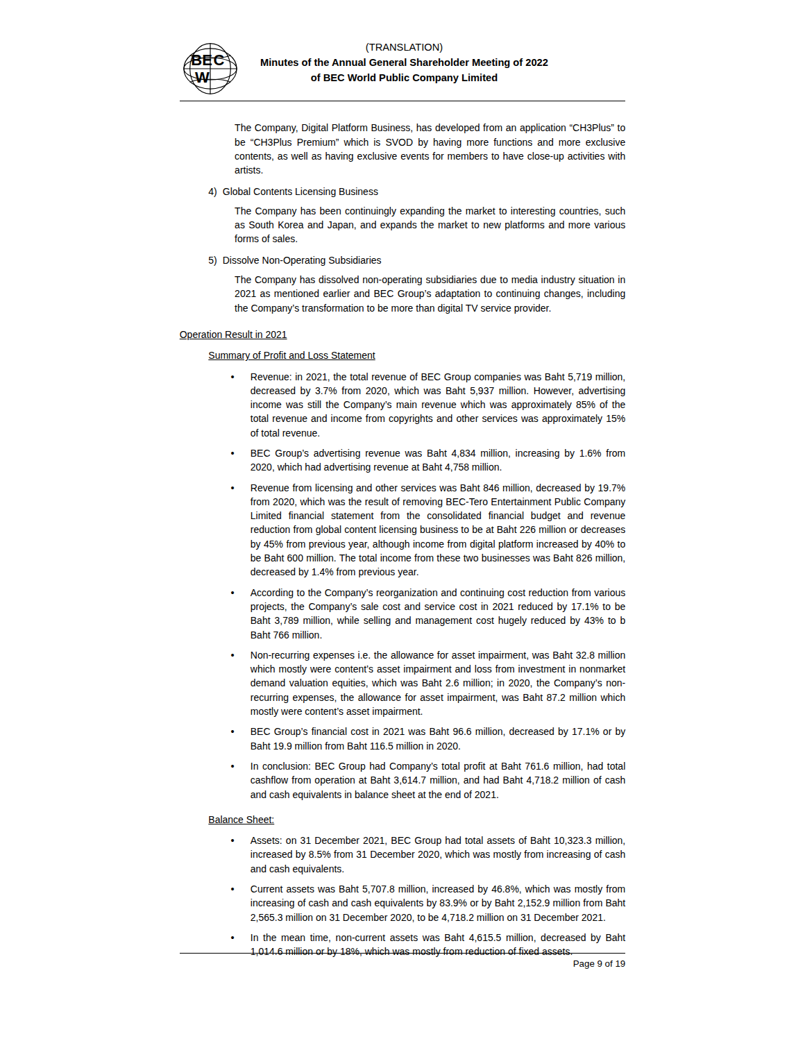(TRANSLATION)
Minutes of the Annual General Shareholder Meeting of 2022
of BEC World Public Company Limited
The Company, Digital Platform Business, has developed from an application “CH3Plus” to be “CH3Plus Premium” which is SVOD by having more functions and more exclusive contents, as well as having exclusive events for members to have close-up activities with artists.
4) Global Contents Licensing Business
The Company has been continuingly expanding the market to interesting countries, such as South Korea and Japan, and expands the market to new platforms and more various forms of sales.
5) Dissolve Non-Operating Subsidiaries
The Company has dissolved non-operating subsidiaries due to media industry situation in 2021 as mentioned earlier and BEC Group’s adaptation to continuing changes, including the Company’s transformation to be more than digital TV service provider.
Operation Result in 2021
Summary of Profit and Loss Statement
Revenue: in 2021, the total revenue of BEC Group companies was Baht 5,719 million, decreased by 3.7% from 2020, which was Baht 5,937 million. However, advertising income was still the Company’s main revenue which was approximately 85% of the total revenue and income from copyrights and other services was approximately 15% of total revenue.
BEC Group’s advertising revenue was Baht 4,834 million, increasing by 1.6% from 2020, which had advertising revenue at Baht 4,758 million.
Revenue from licensing and other services was Baht 846 million, decreased by 19.7% from 2020, which was the result of removing BEC-Tero Entertainment Public Company Limited financial statement from the consolidated financial budget and revenue reduction from global content licensing business to be at Baht 226 million or decreases by 45% from previous year, although income from digital platform increased by 40% to be Baht 600 million. The total income from these two businesses was Baht 826 million, decreased by 1.4% from previous year.
According to the Company’s reorganization and continuing cost reduction from various projects, the Company’s sale cost and service cost in 2021 reduced by 17.1% to be Baht 3,789 million, while selling and management cost hugely reduced by 43% to b Baht 766 million.
Non-recurring expenses i.e. the allowance for asset impairment, was Baht 32.8 million which mostly were content’s asset impairment and loss from investment in nonmarket demand valuation equities, which was Baht 2.6 million; in 2020, the Company’s non-recurring expenses, the allowance for asset impairment, was Baht 87.2 million which mostly were content’s asset impairment.
BEC Group’s financial cost in 2021 was Baht 96.6 million, decreased by 17.1% or by Baht 19.9 million from Baht 116.5 million in 2020.
In conclusion: BEC Group had Company’s total profit at Baht 761.6 million, had total cashflow from operation at Baht 3,614.7 million, and had Baht 4,718.2 million of cash and cash equivalents in balance sheet at the end of 2021.
Balance Sheet:
Assets: on 31 December 2021, BEC Group had total assets of Baht 10,323.3 million, increased by 8.5% from 31 December 2020, which was mostly from increasing of cash and cash equivalents.
Current assets was Baht 5,707.8 million, increased by 46.8%, which was mostly from increasing of cash and cash equivalents by 83.9% or by Baht 2,152.9 million from Baht 2,565.3 million on 31 December 2020, to be 4,718.2 million on 31 December 2021.
In the mean time, non-current assets was Baht 4,615.5 million, decreased by Baht 1,014.6 million or by 18%, which was mostly from reduction of fixed assets.
Page 9 of 19